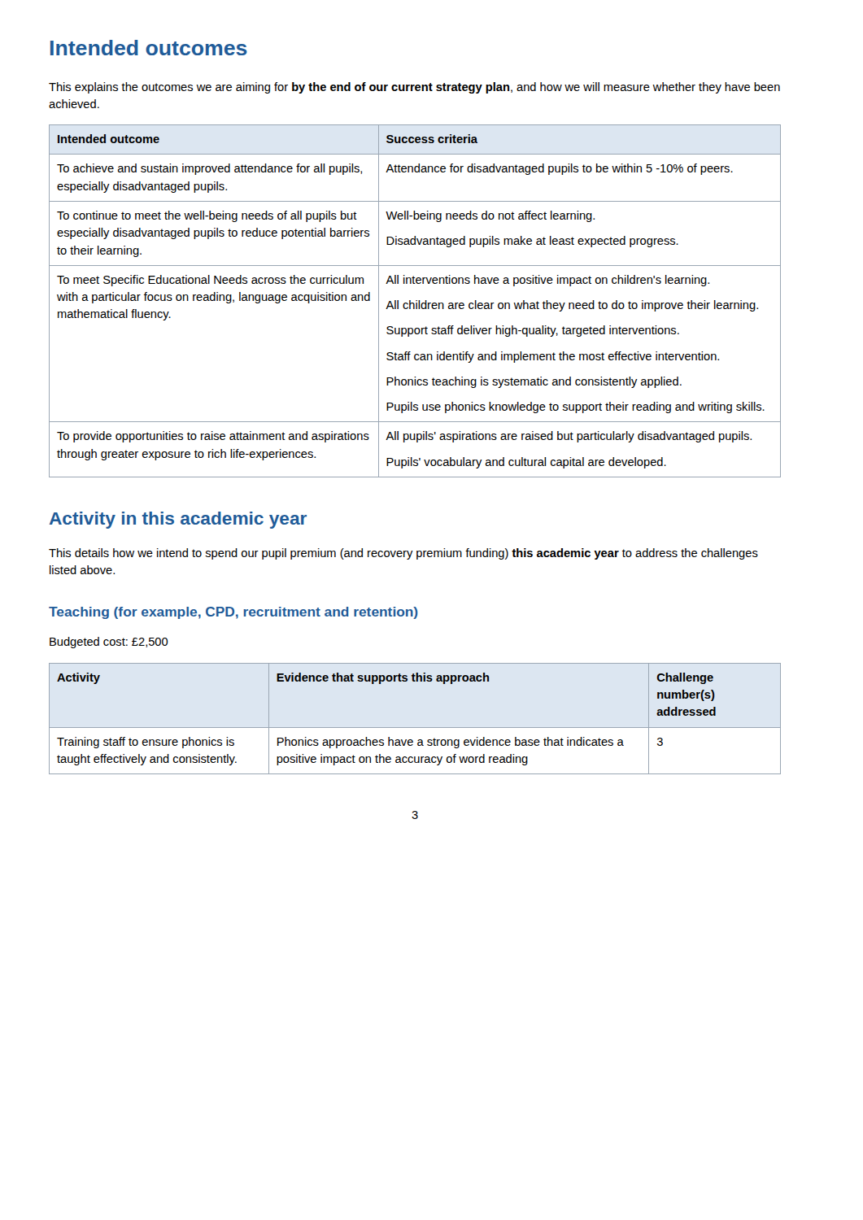Intended outcomes
This explains the outcomes we are aiming for by the end of our current strategy plan, and how we will measure whether they have been achieved.
| Intended outcome | Success criteria |
| --- | --- |
| To achieve and sustain improved attendance for all pupils, especially disadvantaged pupils. | Attendance for disadvantaged pupils to be within 5 -10% of peers. |
| To continue to meet the well-being needs of all pupils but especially disadvantaged pupils to reduce potential barriers to their learning. | Well-being needs do not affect learning. Disadvantaged pupils make at least expected progress. |
| To meet Specific Educational Needs across the curriculum with a particular focus on reading, language acquisition and mathematical fluency. | All interventions have a positive impact on children's learning. All children are clear on what they need to do to improve their learning. Support staff deliver high-quality, targeted interventions. Staff can identify and implement the most effective intervention. Phonics teaching is systematic and consistently applied. Pupils use phonics knowledge to support their reading and writing skills. |
| To provide opportunities to raise attainment and aspirations through greater exposure to rich life-experiences. | All pupils' aspirations are raised but particularly disadvantaged pupils. Pupils' vocabulary and cultural capital are developed. |
Activity in this academic year
This details how we intend to spend our pupil premium (and recovery premium funding) this academic year to address the challenges listed above.
Teaching (for example, CPD, recruitment and retention)
Budgeted cost: £2,500
| Activity | Evidence that supports this approach | Challenge number(s) addressed |
| --- | --- | --- |
| Training staff to ensure phonics is taught effectively and consistently. | Phonics approaches have a strong evidence base that indicates a positive impact on the accuracy of word reading | 3 |
3